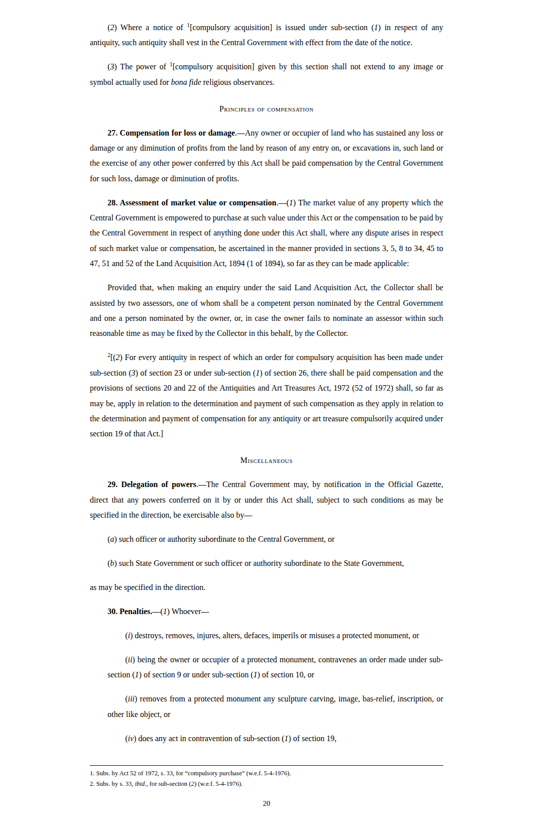(2) Where a notice of 1[compulsory acquisition] is issued under sub-section (1) in respect of any antiquity, such antiquity shall vest in the Central Government with effect from the date of the notice.
(3) The power of 1[compulsory acquisition] given by this section shall not extend to any image or symbol actually used for bona fide religious observances.
Principles of compensation
27. Compensation for loss or damage.—Any owner or occupier of land who has sustained any loss or damage or any diminution of profits from the land by reason of any entry on, or excavations in, such land or the exercise of any other power conferred by this Act shall be paid compensation by the Central Government for such loss, damage or diminution of profits.
28. Assessment of market value or compensation.—(1) The market value of any property which the Central Government is empowered to purchase at such value under this Act or the compensation to be paid by the Central Government in respect of anything done under this Act shall, where any dispute arises in respect of such market value or compensation, be ascertained in the manner provided in sections 3, 5, 8 to 34, 45 to 47, 51 and 52 of the Land Acquisition Act, 1894 (1 of 1894), so far as they can be made applicable:
Provided that, when making an enquiry under the said Land Acquisition Act, the Collector shall be assisted by two assessors, one of whom shall be a competent person nominated by the Central Government and one a person nominated by the owner, or, in case the owner fails to nominate an assessor within such reasonable time as may be fixed by the Collector in this behalf, by the Collector.
2[(2) For every antiquity in respect of which an order for compulsory acquisition has been made under sub-section (3) of section 23 or under sub-section (1) of section 26, there shall be paid compensation and the provisions of sections 20 and 22 of the Antiquities and Art Treasures Act, 1972 (52 of 1972) shall, so far as may be, apply in relation to the determination and payment of such compensation as they apply in relation to the determination and payment of compensation for any antiquity or art treasure compulsorily acquired under section 19 of that Act.]
Miscellaneous
29. Delegation of powers.—The Central Government may, by notification in the Official Gazette, direct that any powers conferred on it by or under this Act shall, subject to such conditions as may be specified in the direction, be exercisable also by—
(a) such officer or authority subordinate to the Central Government, or
(b) such State Government or such officer or authority subordinate to the State Government,
as may be specified in the direction.
30. Penalties.—(1) Whoever—
(i) destroys, removes, injures, alters, defaces, imperils or misuses a protected monument, or
(ii) being the owner or occupier of a protected monument, contravenes an order made under sub-section (1) of section 9 or under sub-section (1) of section 10, or
(iii) removes from a protected monument any sculpture carving, image, bas-relief, inscription, or other like object, or
(iv) does any act in contravention of sub-section (1) of section 19,
1. Subs. by Act 52 of 1972, s. 33, for “compulsory purchase” (w.e.f. 5-4-1976).
2. Subs. by s. 33, ibid., for sub-section (2) (w.e.f. 5-4-1976).
20